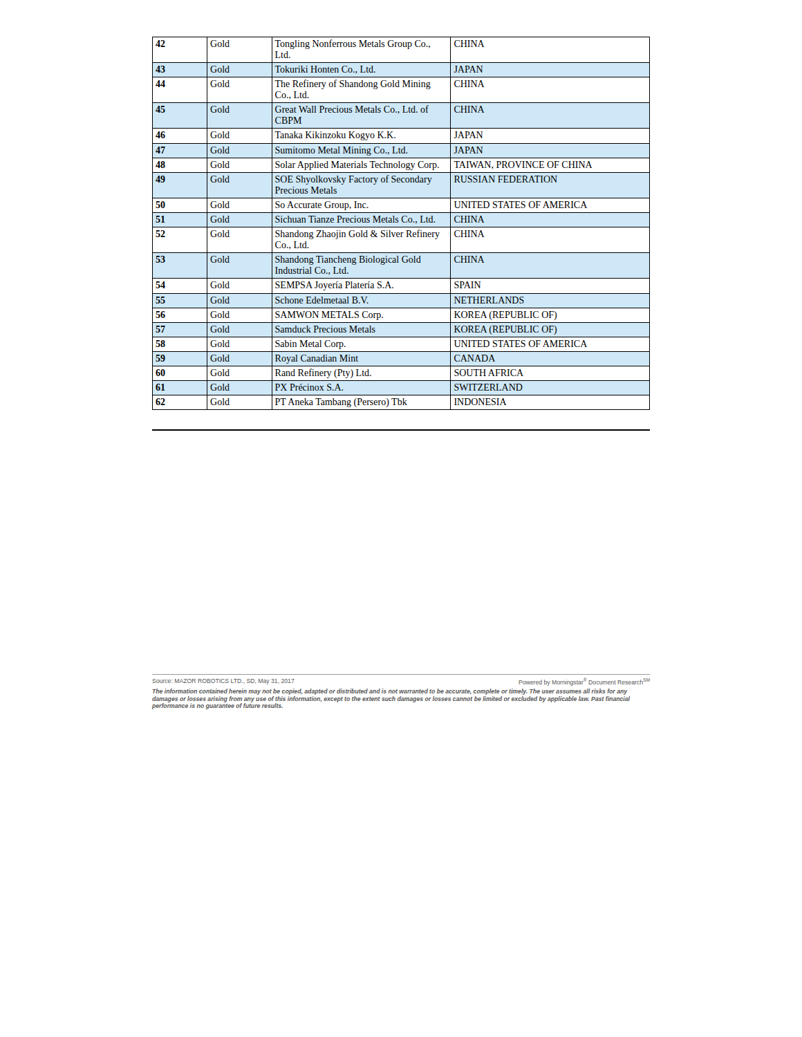| 42 | Gold | Tongling Nonferrous Metals Group Co., Ltd. | CHINA |
| 43 | Gold | Tokuriki Honten Co., Ltd. | JAPAN |
| 44 | Gold | The Refinery of Shandong Gold Mining Co., Ltd. | CHINA |
| 45 | Gold | Great Wall Precious Metals Co., Ltd. of CBPM | CHINA |
| 46 | Gold | Tanaka Kikinzoku Kogyo K.K. | JAPAN |
| 47 | Gold | Sumitomo Metal Mining Co., Ltd. | JAPAN |
| 48 | Gold | Solar Applied Materials Technology Corp. | TAIWAN, PROVINCE OF CHINA |
| 49 | Gold | SOE Shyolkovsky Factory of Secondary Precious Metals | RUSSIAN FEDERATION |
| 50 | Gold | So Accurate Group, Inc. | UNITED STATES OF AMERICA |
| 51 | Gold | Sichuan Tianze Precious Metals Co., Ltd. | CHINA |
| 52 | Gold | Shandong Zhaojin Gold & Silver Refinery Co., Ltd. | CHINA |
| 53 | Gold | Shandong Tiancheng Biological Gold Industrial Co., Ltd. | CHINA |
| 54 | Gold | SEMPSA Joyería Platería S.A. | SPAIN |
| 55 | Gold | Schone Edelmetaal B.V. | NETHERLANDS |
| 56 | Gold | SAMWON METALS Corp. | KOREA (REPUBLIC OF) |
| 57 | Gold | Samduck Precious Metals | KOREA (REPUBLIC OF) |
| 58 | Gold | Sabin Metal Corp. | UNITED STATES OF AMERICA |
| 59 | Gold | Royal Canadian Mint | CANADA |
| 60 | Gold | Rand Refinery (Pty) Ltd. | SOUTH AFRICA |
| 61 | Gold | PX Précinox S.A. | SWITZERLAND |
| 62 | Gold | PT Aneka Tambang (Persero) Tbk | INDONESIA |
Source: MAZOR ROBOTICS LTD., SD, May 31, 2017 Powered by Morningstar® Document ResearchSM
The information contained herein may not be copied, adapted or distributed and is not warranted to be accurate, complete or timely. The user assumes all risks for any damages or losses arising from any use of this information, except to the extent such damages or losses cannot be limited or excluded by applicable law. Past financial performance is no guarantee of future results.